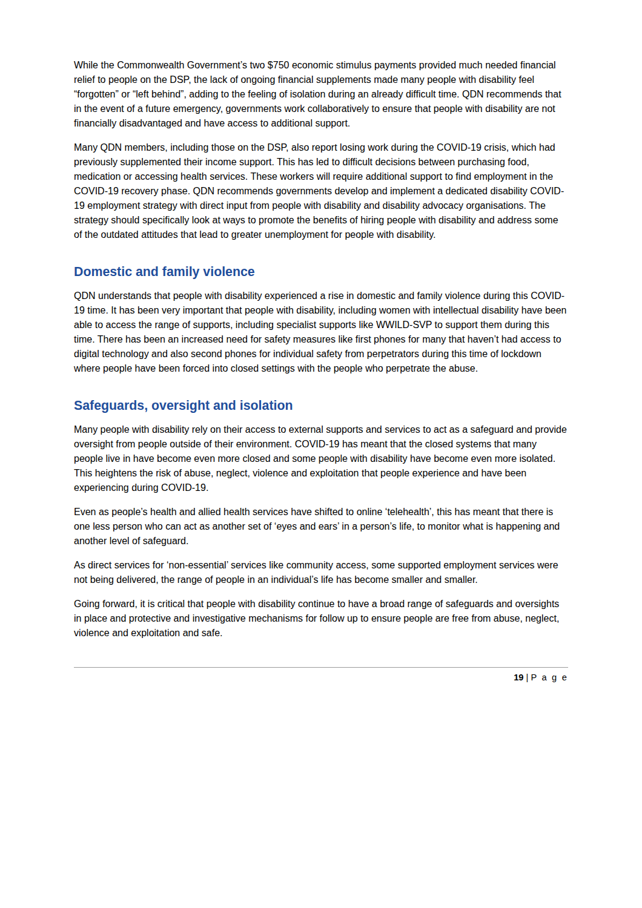While the Commonwealth Government’s two $750 economic stimulus payments provided much needed financial relief to people on the DSP, the lack of ongoing financial supplements made many people with disability feel “forgotten” or “left behind”, adding to the feeling of isolation during an already difficult time. QDN recommends that in the event of a future emergency, governments work collaboratively to ensure that people with disability are not financially disadvantaged and have access to additional support.
Many QDN members, including those on the DSP, also report losing work during the COVID-19 crisis, which had previously supplemented their income support. This has led to difficult decisions between purchasing food, medication or accessing health services. These workers will require additional support to find employment in the COVID-19 recovery phase. QDN recommends governments develop and implement a dedicated disability COVID-19 employment strategy with direct input from people with disability and disability advocacy organisations. The strategy should specifically look at ways to promote the benefits of hiring people with disability and address some of the outdated attitudes that lead to greater unemployment for people with disability.
Domestic and family violence
QDN understands that people with disability experienced a rise in domestic and family violence during this COVID-19 time. It has been very important that people with disability, including women with intellectual disability have been able to access the range of supports, including specialist supports like WWILD-SVP to support them during this time. There has been an increased need for safety measures like first phones for many that haven’t had access to digital technology and also second phones for individual safety from perpetrators during this time of lockdown where people have been forced into closed settings with the people who perpetrate the abuse.
Safeguards, oversight and isolation
Many people with disability rely on their access to external supports and services to act as a safeguard and provide oversight from people outside of their environment. COVID-19 has meant that the closed systems that many people live in have become even more closed and some people with disability have become even more isolated. This heightens the risk of abuse, neglect, violence and exploitation that people experience and have been experiencing during COVID-19.
Even as people’s health and allied health services have shifted to online ‘telehealth’, this has meant that there is one less person who can act as another set of ‘eyes and ears’ in a person’s life, to monitor what is happening and another level of safeguard.
As direct services for ‘non-essential’ services like community access, some supported employment services were not being delivered, the range of people in an individual’s life has become smaller and smaller.
Going forward, it is critical that people with disability continue to have a broad range of safeguards and oversights in place and protective and investigative mechanisms for follow up to ensure people are free from abuse, neglect, violence and exploitation and safe.
19 | P a g e